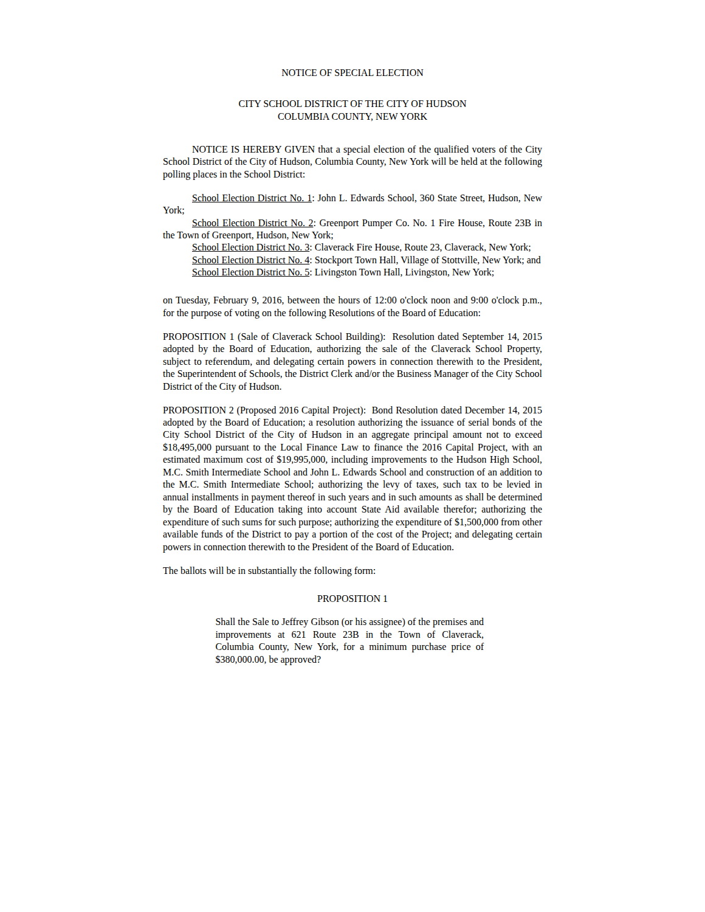NOTICE OF SPECIAL ELECTION
CITY SCHOOL DISTRICT OF THE CITY OF HUDSON
COLUMBIA COUNTY, NEW YORK
NOTICE IS HEREBY GIVEN that a special election of the qualified voters of the City School District of the City of Hudson, Columbia County, New York will be held at the following polling places in the School District:
School Election District No. 1: John L. Edwards School, 360 State Street, Hudson, New York;
School Election District No. 2: Greenport Pumper Co. No. 1 Fire House, Route 23B in the Town of Greenport, Hudson, New York;
School Election District No. 3: Claverack Fire House, Route 23, Claverack, New York;
School Election District No. 4: Stockport Town Hall, Village of Stottville, New York; and
School Election District No. 5: Livingston Town Hall, Livingston, New York;
on Tuesday, February 9, 2016, between the hours of 12:00 o'clock noon and 9:00 o'clock p.m., for the purpose of voting on the following Resolutions of the Board of Education:
PROPOSITION 1 (Sale of Claverack School Building): Resolution dated September 14, 2015 adopted by the Board of Education, authorizing the sale of the Claverack School Property, subject to referendum, and delegating certain powers in connection therewith to the President, the Superintendent of Schools, the District Clerk and/or the Business Manager of the City School District of the City of Hudson.
PROPOSITION 2 (Proposed 2016 Capital Project): Bond Resolution dated December 14, 2015 adopted by the Board of Education; a resolution authorizing the issuance of serial bonds of the City School District of the City of Hudson in an aggregate principal amount not to exceed $18,495,000 pursuant to the Local Finance Law to finance the 2016 Capital Project, with an estimated maximum cost of $19,995,000, including improvements to the Hudson High School, M.C. Smith Intermediate School and John L. Edwards School and construction of an addition to the M.C. Smith Intermediate School; authorizing the levy of taxes, such tax to be levied in annual installments in payment thereof in such years and in such amounts as shall be determined by the Board of Education taking into account State Aid available therefor; authorizing the expenditure of such sums for such purpose; authorizing the expenditure of $1,500,000 from other available funds of the District to pay a portion of the cost of the Project; and delegating certain powers in connection therewith to the President of the Board of Education.
The ballots will be in substantially the following form:
PROPOSITION 1
Shall the Sale to Jeffrey Gibson (or his assignee) of the premises and improvements at 621 Route 23B in the Town of Claverack, Columbia County, New York, for a minimum purchase price of $380,000.00, be approved?